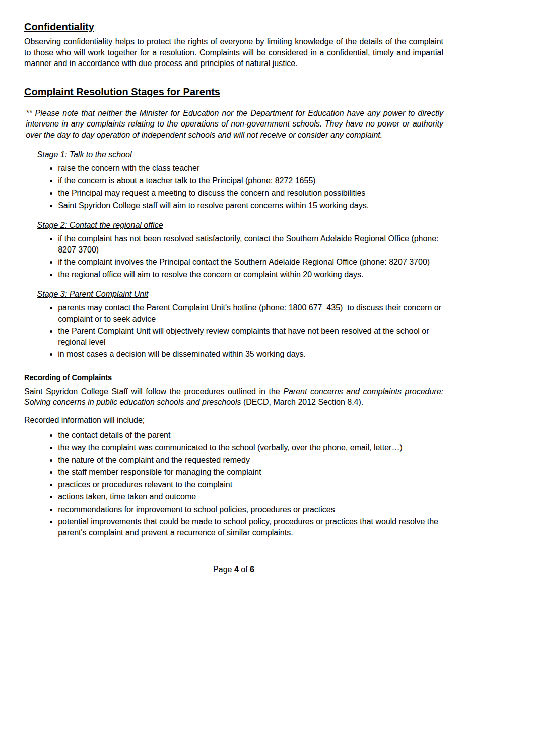Confidentiality
Observing confidentiality helps to protect the rights of everyone by limiting knowledge of the details of the complaint to those who will work together for a resolution. Complaints will be considered in a confidential, timely and impartial manner and in accordance with due process and principles of natural justice.
Complaint Resolution Stages for Parents
** Please note that neither the Minister for Education nor the Department for Education have any power to directly intervene in any complaints relating to the operations of non-government schools. They have no power or authority over the day to day operation of independent schools and will not receive or consider any complaint.
Stage 1: Talk to the school
raise the concern with the class teacher
if the concern is about a teacher talk to the Principal (phone: 8272 1655)
the Principal may request a meeting to discuss the concern and resolution possibilities
Saint Spyridon College staff will aim to resolve parent concerns within 15 working days.
Stage 2: Contact the regional office
if the complaint has not been resolved satisfactorily, contact the Southern Adelaide Regional Office (phone: 8207 3700)
if the complaint involves the Principal contact the Southern Adelaide Regional Office (phone: 8207 3700)
the regional office will aim to resolve the concern or complaint within 20 working days.
Stage 3: Parent Complaint Unit
parents may contact the Parent Complaint Unit's hotline (phone: 1800 677 435) to discuss their concern or complaint or to seek advice
the Parent Complaint Unit will objectively review complaints that have not been resolved at the school or regional level
in most cases a decision will be disseminated within 35 working days.
Recording of Complaints
Saint Spyridon College Staff will follow the procedures outlined in the Parent concerns and complaints procedure: Solving concerns in public education schools and preschools (DECD, March 2012 Section 8.4).
Recorded information will include;
the contact details of the parent
the way the complaint was communicated to the school (verbally, over the phone, email, letter…)
the nature of the complaint and the requested remedy
the staff member responsible for managing the complaint
practices or procedures relevant to the complaint
actions taken, time taken and outcome
recommendations for improvement to school policies, procedures or practices
potential improvements that could be made to school policy, procedures or practices that would resolve the parent's complaint and prevent a recurrence of similar complaints.
Page 4 of 6